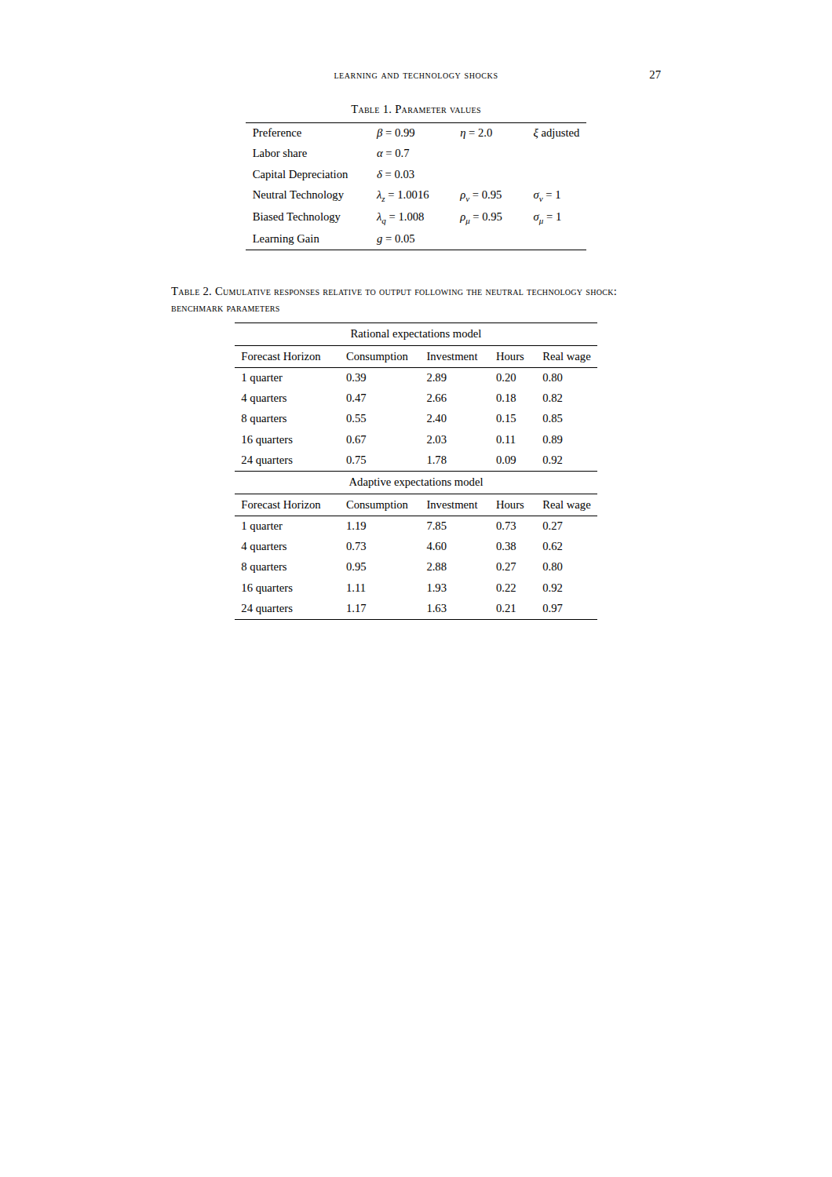learning and technology shocks 27
Table 1. Parameter values
| Preference | β = 0.99 | η = 2.0 | ξ adjusted |
| Labor share | α = 0.7 | | |
| Capital Depreciation | δ = 0.03 | | |
| Neutral Technology | λ z = 1.0016 | ρ ν = 0.95 | σ ν = 1 |
| Biased Technology | λ q = 1.008 | ρ μ = 0.95 | σ μ = 1 |
| Learning Gain | g = 0.05 | | |
Table 2. Cumulative responses relative to output following the neutral technology shock: benchmark parameters
| Rational expectations model |
| Forecast Horizon | Consumption | Investment | Hours | Real wage |
| 1 quarter | 0.39 | 2.89 | 0.20 | 0.80 |
| 4 quarters | 0.47 | 2.66 | 0.18 | 0.82 |
| 8 quarters | 0.55 | 2.40 | 0.15 | 0.85 |
| 16 quarters | 0.67 | 2.03 | 0.11 | 0.89 |
| 24 quarters | 0.75 | 1.78 | 0.09 | 0.92 |
| Adaptive expectations model |
| Forecast Horizon | Consumption | Investment | Hours | Real wage |
| 1 quarter | 1.19 | 7.85 | 0.73 | 0.27 |
| 4 quarters | 0.73 | 4.60 | 0.38 | 0.62 |
| 8 quarters | 0.95 | 2.88 | 0.27 | 0.80 |
| 16 quarters | 1.11 | 1.93 | 0.22 | 0.92 |
| 24 quarters | 1.17 | 1.63 | 0.21 | 0.97 |